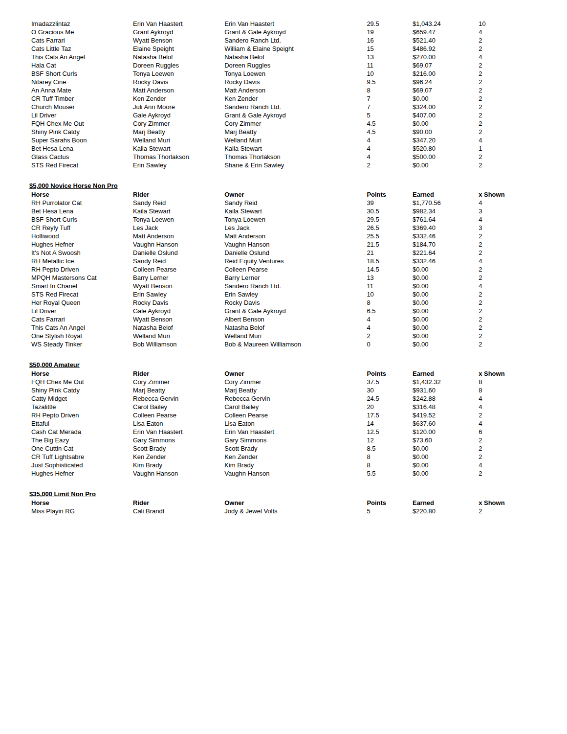| Imadazzlintaz | Erin Van Haastert | Erin Van Haastert | 29.5 | $1,043.24 | 10 |
| O Gracious Me | Grant Aykroyd | Grant & Gale Aykroyd | 19 | $659.47 | 4 |
| Cats Farrari | Wyatt Benson | Sandero Ranch Ltd. | 16 | $521.40 | 2 |
| Cats Little Taz | Elaine Speight | William & Elaine Speight | 15 | $486.92 | 2 |
| This Cats An Angel | Natasha Belof | Natasha Belof | 13 | $270.00 | 4 |
| Hala Cat | Doreen Ruggles | Doreen Ruggles | 11 | $69.07 | 2 |
| BSF Short Curls | Tonya Loewen | Tonya Loewen | 10 | $216.00 | 2 |
| Nitarey Cine | Rocky Davis | Rocky Davis | 9.5 | $96.24 | 2 |
| An Anna Mate | Matt Anderson | Matt Anderson | 8 | $69.07 | 2 |
| CR Tuff Timber | Ken Zender | Ken Zender | 7 | $0.00 | 2 |
| Church Mouser | Juli Ann Moore | Sandero Ranch Ltd. | 7 | $324.00 | 2 |
| Lil Driver | Gale Aykroyd | Grant & Gale Aykroyd | 5 | $407.00 | 2 |
| FQH Chex Me Out | Cory Zimmer | Cory Zimmer | 4.5 | $0.00 | 2 |
| Shiny Pink Catdy | Marj Beatty | Marj Beatty | 4.5 | $90.00 | 2 |
| Super Sarahs Boon | Welland Muri | Welland Muri | 4 | $347.20 | 4 |
| Bet Hesa Lena | Kaila Stewart | Kaila Stewart | 4 | $520.80 | 1 |
| Glass Cactus | Thomas Thorlakson | Thomas Thorlakson | 4 | $500.00 | 2 |
| STS Red Firecat | Erin Sawley | Shane & Erin Sawley | 2 | $0.00 | 2 |
$5,000 Novice Horse Non Pro
| Horse | Rider | Owner | Points | Earned | x Shown |
| --- | --- | --- | --- | --- | --- |
| RH Purrolator Cat | Sandy Reid | Sandy Reid | 39 | $1,770.56 | 4 |
| Bet Hesa Lena | Kaila Stewart | Kaila Stewart | 30.5 | $982.34 | 3 |
| BSF Short Curls | Tonya Loewen | Tonya Loewen | 29.5 | $761.64 | 4 |
| CR Reyly Tuff | Les Jack | Les Jack | 26.5 | $369.40 | 3 |
| Holliwood | Matt Anderson | Matt Anderson | 25.5 | $332.46 | 2 |
| Hughes Hefner | Vaughn Hanson | Vaughn Hanson | 21.5 | $184.70 | 2 |
| It's Not A Swoosh | Danielle Oslund | Danielle Oslund | 21 | $221.64 | 2 |
| RH Metallic Ice | Sandy Reid | Reid Equity Ventures | 18.5 | $332.46 | 4 |
| RH Pepto Driven | Colleen Pearse | Colleen Pearse | 14.5 | $0.00 | 2 |
| MPQH Mastersons Cat | Barry Lerner | Barry Lerner | 13 | $0.00 | 2 |
| Smart In Chanel | Wyatt Benson | Sandero Ranch Ltd. | 11 | $0.00 | 4 |
| STS Red Firecat | Erin Sawley | Erin Sawley | 10 | $0.00 | 2 |
| Her Royal Queen | Rocky Davis | Rocky Davis | 8 | $0.00 | 2 |
| Lil Driver | Gale Aykroyd | Grant & Gale Aykroyd | 6.5 | $0.00 | 2 |
| Cats Farrari | Wyatt Benson | Albert Benson | 4 | $0.00 | 2 |
| This Cats An Angel | Natasha Belof | Natasha Belof | 4 | $0.00 | 2 |
| One Stylish Royal | Welland Muri | Welland Muri | 2 | $0.00 | 2 |
| WS Steady Tinker | Bob Williamson | Bob & Maureen Williamson | 0 | $0.00 | 2 |
$50,000 Amateur
| Horse | Rider | Owner | Points | Earned | x Shown |
| --- | --- | --- | --- | --- | --- |
| FQH Chex Me Out | Cory Zimmer | Cory Zimmer | 37.5 | $1,432.32 | 8 |
| Shiny Pink Catdy | Marj Beatty | Marj Beatty | 30 | $931.60 | 8 |
| Catty Midget | Rebecca Gervin | Rebecca Gervin | 24.5 | $242.88 | 4 |
| Tazalittle | Carol Bailey | Carol Bailey | 20 | $316.48 | 4 |
| RH Pepto Driven | Colleen Pearse | Colleen Pearse | 17.5 | $419.52 | 2 |
| Ettaful | Lisa Eaton | Lisa Eaton | 14 | $637.60 | 4 |
| Cash Cat Merada | Erin Van Haastert | Erin Van Haastert | 12.5 | $120.00 | 6 |
| The Big Eazy | Gary Simmons | Gary Simmons | 12 | $73.60 | 2 |
| One Cuttin Cat | Scott Brady | Scott Brady | 8.5 | $0.00 | 2 |
| CR Tuff Lightsabre | Ken Zender | Ken Zender | 8 | $0.00 | 2 |
| Just Sophisticated | Kim Brady | Kim Brady | 8 | $0.00 | 4 |
| Hughes Hefner | Vaughn Hanson | Vaughn Hanson | 5.5 | $0.00 | 2 |
$35,000 Limit Non Pro
| Horse | Rider | Owner | Points | Earned | x Shown |
| --- | --- | --- | --- | --- | --- |
| Miss Playin RG | Cali Brandt | Jody & Jewel Volts | 5 | $220.80 | 2 |